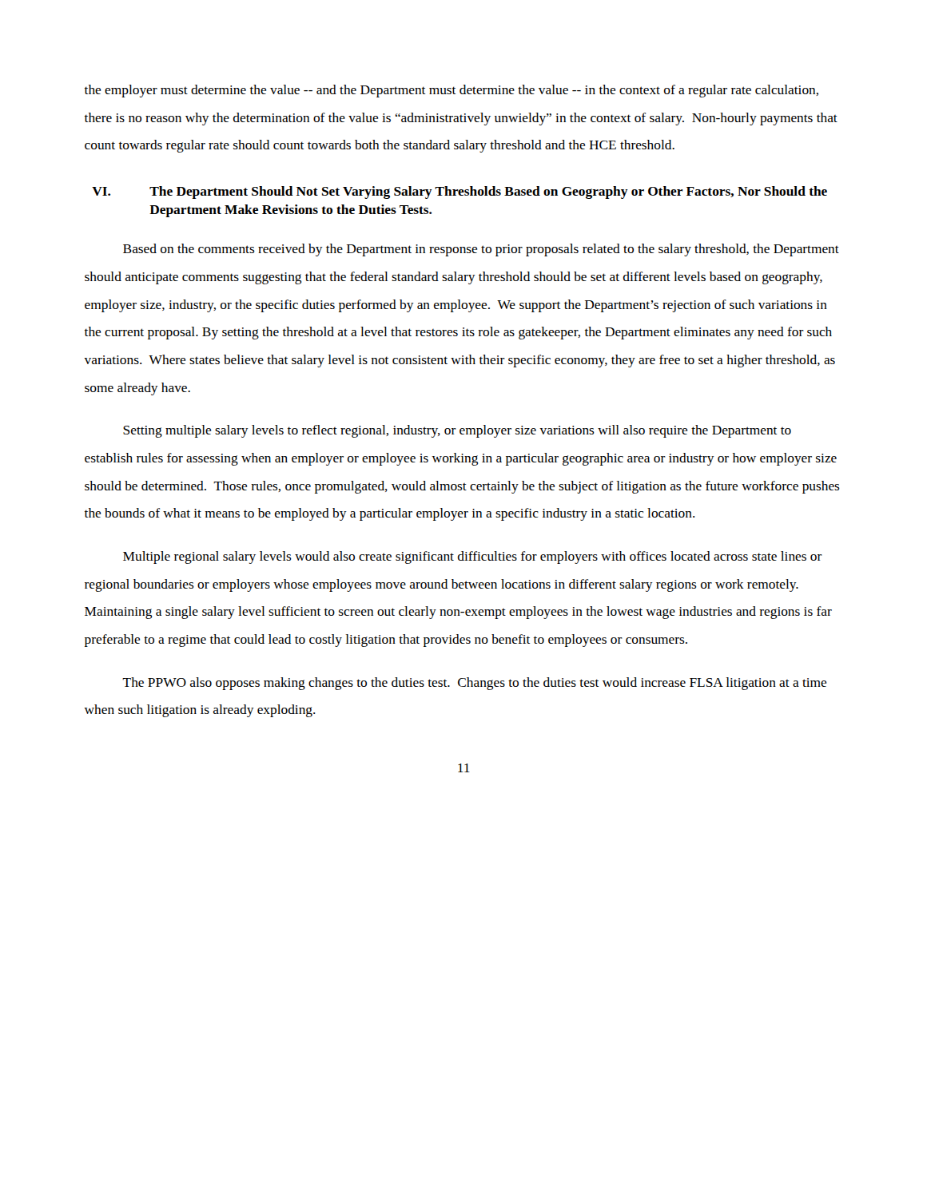the employer must determine the value -- and the Department must determine the value -- in the context of a regular rate calculation, there is no reason why the determination of the value is “administratively unwieldy” in the context of salary. Non-hourly payments that count towards regular rate should count towards both the standard salary threshold and the HCE threshold.
VI. The Department Should Not Set Varying Salary Thresholds Based on Geography or Other Factors, Nor Should the Department Make Revisions to the Duties Tests.
Based on the comments received by the Department in response to prior proposals related to the salary threshold, the Department should anticipate comments suggesting that the federal standard salary threshold should be set at different levels based on geography, employer size, industry, or the specific duties performed by an employee. We support the Department’s rejection of such variations in the current proposal. By setting the threshold at a level that restores its role as gatekeeper, the Department eliminates any need for such variations. Where states believe that salary level is not consistent with their specific economy, they are free to set a higher threshold, as some already have.
Setting multiple salary levels to reflect regional, industry, or employer size variations will also require the Department to establish rules for assessing when an employer or employee is working in a particular geographic area or industry or how employer size should be determined. Those rules, once promulgated, would almost certainly be the subject of litigation as the future workforce pushes the bounds of what it means to be employed by a particular employer in a specific industry in a static location.
Multiple regional salary levels would also create significant difficulties for employers with offices located across state lines or regional boundaries or employers whose employees move around between locations in different salary regions or work remotely. Maintaining a single salary level sufficient to screen out clearly non-exempt employees in the lowest wage industries and regions is far preferable to a regime that could lead to costly litigation that provides no benefit to employees or consumers.
The PPWO also opposes making changes to the duties test. Changes to the duties test would increase FLSA litigation at a time when such litigation is already exploding.
11